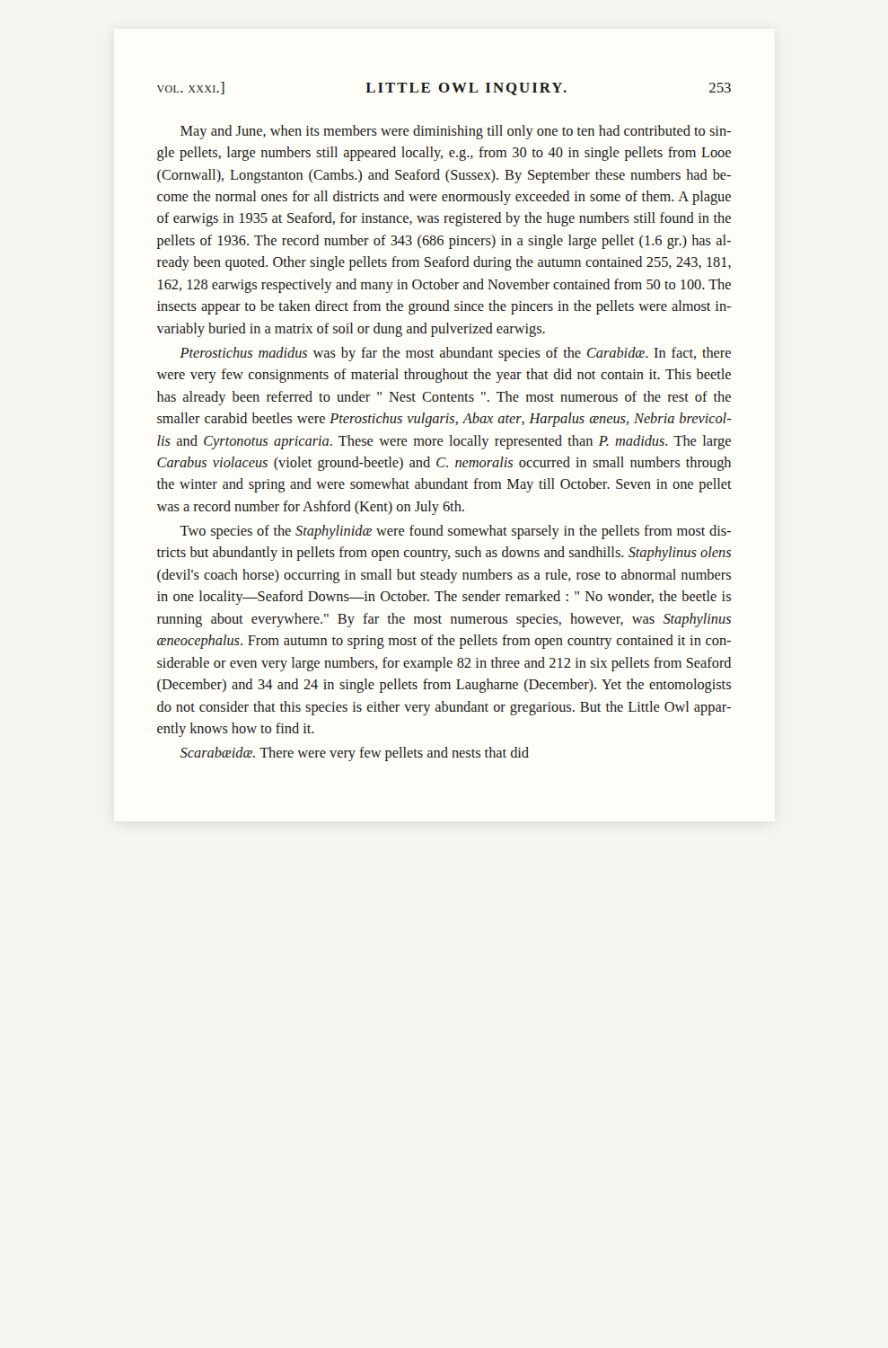vol. xxxi.] Little Owl Inquiry. 253
May and June, when its members were diminishing till only one to ten had contributed to single pellets, large numbers still appeared locally, e.g., from 30 to 40 in single pellets from Looe (Cornwall), Longstanton (Cambs.) and Seaford (Sussex). By September these numbers had become the normal ones for all districts and were enormously exceeded in some of them. A plague of earwigs in 1935 at Seaford, for instance, was registered by the huge numbers still found in the pellets of 1936. The record number of 343 (686 pincers) in a single large pellet (1.6 gr.) has already been quoted. Other single pellets from Seaford during the autumn contained 255, 243, 181, 162, 128 earwigs respectively and many in October and November contained from 50 to 100. The insects appear to be taken direct from the ground since the pincers in the pellets were almost invariably buried in a matrix of soil or dung and pulverized earwigs.
Pterostichus madidus was by far the most abundant species of the Carabidæ. In fact, there were very few consignments of material throughout the year that did not contain it. This beetle has already been referred to under " Nest Contents ". The most numerous of the rest of the smaller carabid beetles were Pterostichus vulgaris, Abax ater, Harpalus æneus, Nebria brevicollis and Cyrtonotus apricaria. These were more locally represented than P. madidus. The large Carabus violaceus (violet ground-beetle) and C. nemoralis occurred in small numbers through the winter and spring and were somewhat abundant from May till October. Seven in one pellet was a record number for Ashford (Kent) on July 6th.
Two species of the Staphylinidæ were found somewhat sparsely in the pellets from most districts but abundantly in pellets from open country, such as downs and sandhills. Staphylinus olens (devil's coach horse) occurring in small but steady numbers as a rule, rose to abnormal numbers in one locality—Seaford Downs—in October. The sender remarked : " No wonder, the beetle is running about everywhere." By far the most numerous species, however, was Staphylinus æneocephalus. From autumn to spring most of the pellets from open country contained it in considerable or even very large numbers, for example 82 in three and 212 in six pellets from Seaford (December) and 34 and 24 in single pellets from Laugharne (December). Yet the entomologists do not consider that this species is either very abundant or gregarious. But the Little Owl apparently knows how to find it.
Scarabæidæ. There were very few pellets and nests that did